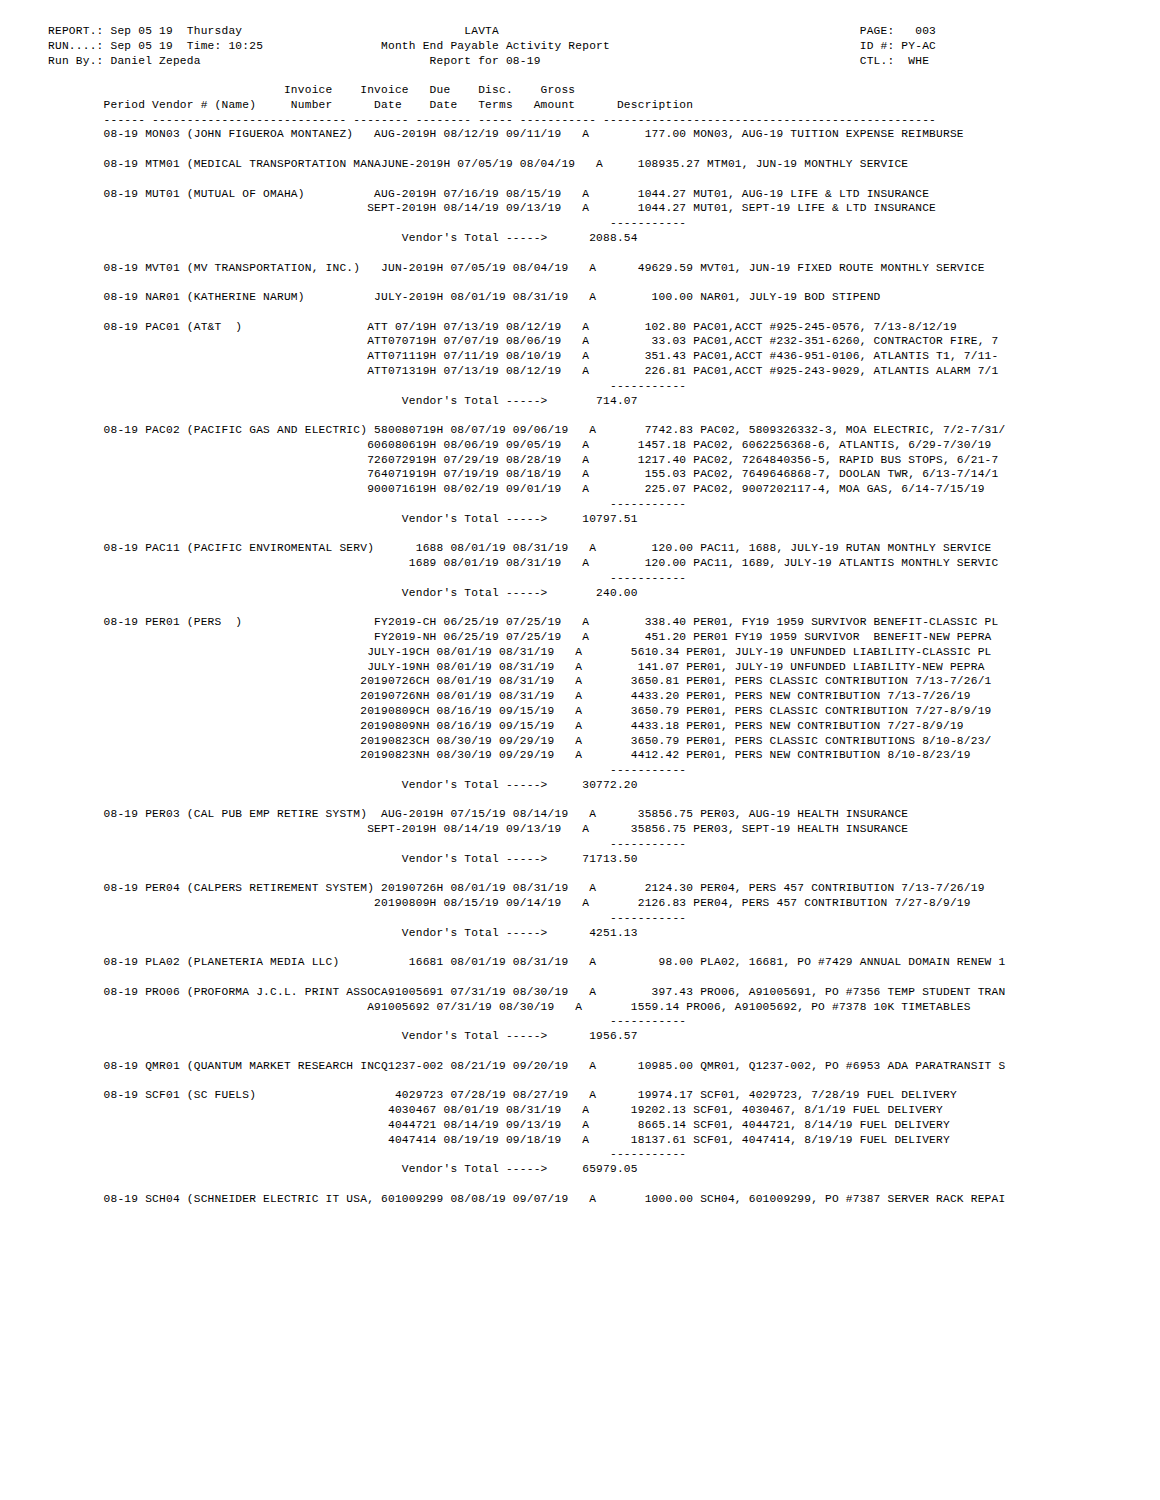REPORT.: Sep 05 19  Thursday                                LAVTA                                                    PAGE:   003
RUN....: Sep 05 19  Time: 10:25                 Month End Payable Activity Report                                    ID #: PY-AC
Run By.: Daniel Zepeda                                 Report for 08-19                                              CTL.:  WHE

                                  Invoice    Invoice   Due    Disc.    Gross
        Period Vendor # (Name)     Number      Date    Date   Terms   Amount      Description
        ------ ---------------------------- -------- -------- ----- ----------- ------------------------------------------------
        08-19 MON03 (JOHN FIGUEROA MONTANEZ)   AUG-2019H 08/12/19 09/11/19   A        177.00 MON03, AUG-19 TUITION EXPENSE REIMBURSE

        08-19 MTM01 (MEDICAL TRANSPORTATION MANAJUNE-2019H 07/05/19 08/04/19   A     108935.27 MTM01, JUN-19 MONTHLY SERVICE

        08-19 MUT01 (MUTUAL OF OMAHA)          AUG-2019H 07/16/19 08/15/19   A       1044.27 MUT01, AUG-19 LIFE & LTD INSURANCE
                                              SEPT-2019H 08/14/19 09/13/19   A       1044.27 MUT01, SEPT-19 LIFE & LTD INSURANCE
                                                                                 -----------
                                                   Vendor's Total ----->      2088.54

        08-19 MVT01 (MV TRANSPORTATION, INC.)   JUN-2019H 07/05/19 08/04/19   A      49629.59 MVT01, JUN-19 FIXED ROUTE MONTHLY SERVICE

        08-19 NAR01 (KATHERINE NARUM)          JULY-2019H 08/01/19 08/31/19   A        100.00 NAR01, JULY-19 BOD STIPEND

        08-19 PAC01 (AT&T  )                  ATT 07/19H 07/13/19 08/12/19   A        102.80 PAC01,ACCT #925-245-0576, 7/13-8/12/19
                                              ATT070719H 07/07/19 08/06/19   A         33.03 PAC01,ACCT #232-351-6260, CONTRACTOR FIRE, 7
                                              ATT071119H 07/11/19 08/10/19   A        351.43 PAC01,ACCT #436-951-0106, ATLANTIS T1, 7/11-
                                              ATT071319H 07/13/19 08/12/19   A        226.81 PAC01,ACCT #925-243-9029, ATLANTIS ALARM 7/1
                                                                                 -----------
                                                   Vendor's Total ----->       714.07

        08-19 PAC02 (PACIFIC GAS AND ELECTRIC) 580080719H 08/07/19 09/06/19   A       7742.83 PAC02, 5809326332-3, MOA ELECTRIC, 7/2-7/31/
                                              606080619H 08/06/19 09/05/19   A       1457.18 PAC02, 6062256368-6, ATLANTIS, 6/29-7/30/19
                                              726072919H 07/29/19 08/28/19   A       1217.40 PAC02, 7264840356-5, RAPID BUS STOPS, 6/21-7
                                              764071919H 07/19/19 08/18/19   A        155.03 PAC02, 7649646868-7, DOOLAN TWR, 6/13-7/14/1
                                              900071619H 08/02/19 09/01/19   A        225.07 PAC02, 9007202117-4, MOA GAS, 6/14-7/15/19
                                                                                 -----------
                                                   Vendor's Total ----->     10797.51

        08-19 PAC11 (PACIFIC ENVIROMENTAL SERV)      1688 08/01/19 08/31/19   A        120.00 PAC11, 1688, JULY-19 RUTAN MONTHLY SERVICE
                                                    1689 08/01/19 08/31/19   A        120.00 PAC11, 1689, JULY-19 ATLANTIS MONTHLY SERVIC
                                                                                 -----------
                                                   Vendor's Total ----->       240.00

        08-19 PER01 (PERS  )                   FY2019-CH 06/25/19 07/25/19   A        338.40 PER01, FY19 1959 SURVIVOR BENEFIT-CLASSIC PL
                                               FY2019-NH 06/25/19 07/25/19   A        451.20 PER01 FY19 1959 SURVIVOR  BENEFIT-NEW PEPRA
                                              JULY-19CH 08/01/19 08/31/19   A       5610.34 PER01, JULY-19 UNFUNDED LIABILITY-CLASSIC PL
                                              JULY-19NH 08/01/19 08/31/19   A        141.07 PER01, JULY-19 UNFUNDED LIABILITY-NEW PEPRA
                                             20190726CH 08/01/19 08/31/19   A       3650.81 PER01, PERS CLASSIC CONTRIBUTION 7/13-7/26/1
                                             20190726NH 08/01/19 08/31/19   A       4433.20 PER01, PERS NEW CONTRIBUTION 7/13-7/26/19
                                             20190809CH 08/16/19 09/15/19   A       3650.79 PER01, PERS CLASSIC CONTRIBUTION 7/27-8/9/19
                                             20190809NH 08/16/19 09/15/19   A       4433.18 PER01, PERS NEW CONTRIBUTION 7/27-8/9/19
                                             20190823CH 08/30/19 09/29/19   A       3650.79 PER01, PERS CLASSIC CONTRIBUTIONS 8/10-8/23/
                                             20190823NH 08/30/19 09/29/19   A       4412.42 PER01, PERS NEW CONTRIBUTION 8/10-8/23/19
                                                                                 -----------
                                                   Vendor's Total ----->     30772.20

        08-19 PER03 (CAL PUB EMP RETIRE SYSTM)  AUG-2019H 07/15/19 08/14/19   A      35856.75 PER03, AUG-19 HEALTH INSURANCE
                                              SEPT-2019H 08/14/19 09/13/19   A      35856.75 PER03, SEPT-19 HEALTH INSURANCE
                                                                                 -----------
                                                   Vendor's Total ----->     71713.50

        08-19 PER04 (CALPERS RETIREMENT SYSTEM) 20190726H 08/01/19 08/31/19   A       2124.30 PER04, PERS 457 CONTRIBUTION 7/13-7/26/19
                                               20190809H 08/15/19 09/14/19   A       2126.83 PER04, PERS 457 CONTRIBUTION 7/27-8/9/19
                                                                                 -----------
                                                   Vendor's Total ----->      4251.13

        08-19 PLA02 (PLANETERIA MEDIA LLC)          16681 08/01/19 08/31/19   A         98.00 PLA02, 16681, PO #7429 ANNUAL DOMAIN RENEW 1

        08-19 PRO06 (PROFORMA J.C.L. PRINT ASSOCA91005691 07/31/19 08/30/19   A        397.43 PRO06, A91005691, PO #7356 TEMP STUDENT TRAN
                                              A91005692 07/31/19 08/30/19   A       1559.14 PRO06, A91005692, PO #7378 10K TIMETABLES
                                                                                 -----------
                                                   Vendor's Total ----->      1956.57

        08-19 QMR01 (QUANTUM MARKET RESEARCH INCQ1237-002 08/21/19 09/20/19   A      10985.00 QMR01, Q1237-002, PO #6953 ADA PARATRANSIT S

        08-19 SCF01 (SC FUELS)                    4029723 07/28/19 08/27/19   A      19974.17 SCF01, 4029723, 7/28/19 FUEL DELIVERY
                                                 4030467 08/01/19 08/31/19   A      19202.13 SCF01, 4030467, 8/1/19 FUEL DELIVERY
                                                 4044721 08/14/19 09/13/19   A       8665.14 SCF01, 4044721, 8/14/19 FUEL DELIVERY
                                                 4047414 08/19/19 09/18/19   A      18137.61 SCF01, 4047414, 8/19/19 FUEL DELIVERY
                                                                                 -----------
                                                   Vendor's Total ----->     65979.05

        08-19 SCH04 (SCHNEIDER ELECTRIC IT USA, 601009299 08/08/19 09/07/19   A       1000.00 SCH04, 601009299, PO #7387 SERVER RACK REPAI